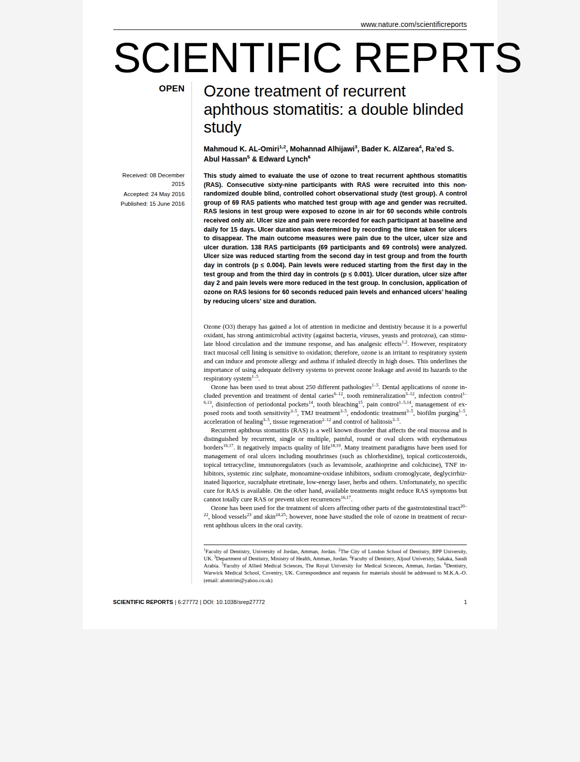www.nature.com/scientificreports
SCIENTIFIC REP RTS
OPEN
Received: 08 December 2015
Accepted: 24 May 2016
Published: 15 June 2016
Ozone treatment of recurrent aphthous stomatitis: a double blinded study
Mahmoud K. AL-Omiri1,2, Mohannad Alhijawi3, Bader K. AlZarea4, Ra’ed S. Abul Hassan5 & Edward Lynch6
This study aimed to evaluate the use of ozone to treat recurrent aphthous stomatitis (RAS). Consecutive sixty-nine participants with RAS were recruited into this non-randomized double blind, controlled cohort observational study (test group). A control group of 69 RAS patients who matched test group with age and gender was recruited. RAS lesions in test group were exposed to ozone in air for 60 seconds while controls received only air. Ulcer size and pain were recorded for each participant at baseline and daily for 15 days. Ulcer duration was determined by recording the time taken for ulcers to disappear. The main outcome measures were pain due to the ulcer, ulcer size and ulcer duration. 138 RAS participants (69 participants and 69 controls) were analyzed. Ulcer size was reduced starting from the second day in test group and from the fourth day in controls (p ≤ 0.004). Pain levels were reduced starting from the first day in the test group and from the third day in controls (p ≤ 0.001). Ulcer duration, ulcer size after day 2 and pain levels were more reduced in the test group. In conclusion, application of ozone on RAS lesions for 60 seconds reduced pain levels and enhanced ulcers’ healing by reducing ulcers’ size and duration.
Ozone (O3) therapy has gained a lot of attention in medicine and dentistry because it is a powerful oxidant, has strong antimicrobial activity (against bacteria, viruses, yeasts and protozoa), can stimulate blood circulation and the immune response, and has analgesic effects1,2. However, respiratory tract mucosal cell lining is sensitive to oxidation; therefore, ozone is an irritant to respiratory system and can induce and promote allergy and asthma if inhaled directly in high doses. This underlines the importance of using adequate delivery systems to prevent ozone leakage and avoid its hazards to the respiratory system1–5.
Ozone has been used to treat about 250 different pathologies1–5. Dental applications of ozone included prevention and treatment of dental caries6–12, tooth remineralization3–12, infection control1–6,13, disinfection of periodontal pockets14, tooth bleaching15, pain control1–5,14, management of exposed roots and tooth sensitivity3–5, TMJ treatment3–5, endodontic treatment3–5, biofilm purging1–5, acceleration of healing3–5, tissue regeneration2–12 and control of halitosis3–5.
Recurrent aphthous stomatitis (RAS) is a well known disorder that affects the oral mucosa and is distinguished by recurrent, single or multiple, painful, round or oval ulcers with erythematous borders16,17. It negatively impacts quality of life18,19. Many treatment paradigms have been used for management of oral ulcers including mouthrinses (such as chlorhexidine), topical corticosteroids, topical tetracycline, immunoregulators (such as levamisole, azathioprine and colchicine), TNF inhibitors, systemic zinc sulphate, monoamine-oxidase inhibitors, sodium cromoglycate, deglycirrhizinated liquorice, sucralphate etretinate, low-energy laser, herbs and others. Unfortunately, no specific cure for RAS is available. On the other hand, available treatments might reduce RAS symptoms but cannot totally cure RAS or prevent ulcer recurrences16,17.
Ozone has been used for the treatment of ulcers affecting other parts of the gastrointestinal tract20–22, blood vessels23 and skin24,25; however, none have studied the role of ozone in treatment of recurrent aphthous ulcers in the oral cavity.
1Faculty of Dentistry, University of Jordan, Amman, Jordan. 2The City of London School of Dentistry, BPP University, UK. 3Department of Dentistry, Ministry of Health, Amman, Jordan. 4Faculty of Dentistry, Aljouf University, Sakaka, Saudi Arabia. 5Faculty of Allied Medical Sciences, The Royal University for Medical Sciences, Amman, Jordan. 6Dentistry, Warwick Medical School, Coventry, UK. Correspondence and requests for materials should be addressed to M.K.A.-O. (email: alomirim@yahoo.co.uk)
SCIENTIFIC REPORTS | 6:27772 | DOI: 10.1038/srep27772
1